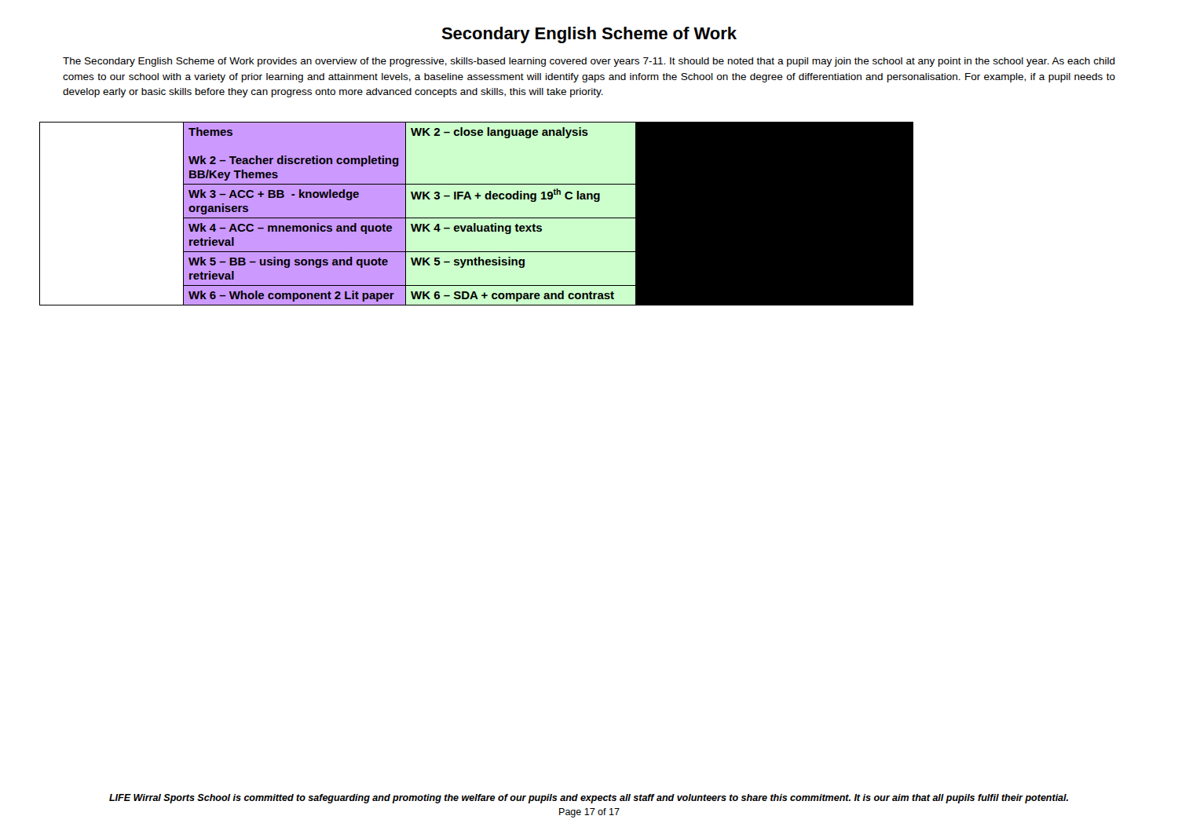Secondary English Scheme of Work
The Secondary English Scheme of Work provides an overview of the progressive, skills-based learning covered over years 7-11. It should be noted that a pupil may join the school at any point in the school year. As each child comes to our school with a variety of prior learning and attainment levels, a baseline assessment will identify gaps and inform the School on the degree of differentiation and personalisation. For example, if a pupil needs to develop early or basic skills before they can progress onto more advanced concepts and skills, this will take priority.
| | Themes Wk 2 – Teacher discretion completing BB/Key Themes | WK 2 – close language analysis | |
| Wk 3 – ACC + BB - knowledge organisers | WK 3 – IFA + decoding 19 th C lang |
| Wk 4 – ACC – mnemonics and quote retrieval | WK 4 – evaluating texts |
| Wk 5 – BB – using songs and quote retrieval | WK 5 – synthesising |
| Wk 6 – Whole component 2 Lit paper | WK 6 – SDA + compare and contrast |
LIFE Wirral Sports School is committed to safeguarding and promoting the welfare of our pupils and expects all staff and volunteers to share this commitment. It is our aim that all pupils fulfil their potential.
Page 17 of 17